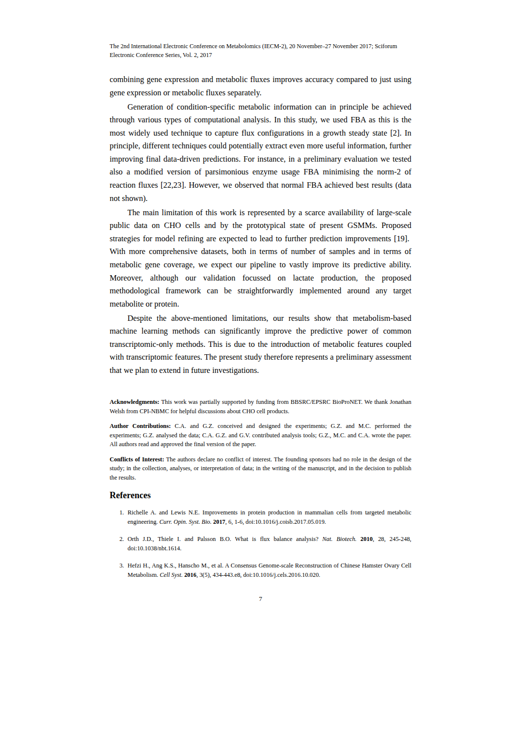The 2nd International Electronic Conference on Metabolomics (IECM-2), 20 November–27 November 2017; Sciforum Electronic Conference Series, Vol. 2, 2017
combining gene expression and metabolic fluxes improves accuracy compared to just using gene expression or metabolic fluxes separately.
Generation of condition-specific metabolic information can in principle be achieved through various types of computational analysis. In this study, we used FBA as this is the most widely used technique to capture flux configurations in a growth steady state [2]. In principle, different techniques could potentially extract even more useful information, further improving final data-driven predictions. For instance, in a preliminary evaluation we tested also a modified version of parsimonious enzyme usage FBA minimising the norm-2 of reaction fluxes [22,23]. However, we observed that normal FBA achieved best results (data not shown).
The main limitation of this work is represented by a scarce availability of large-scale public data on CHO cells and by the prototypical state of present GSMMs. Proposed strategies for model refining are expected to lead to further prediction improvements [19]. With more comprehensive datasets, both in terms of number of samples and in terms of metabolic gene coverage, we expect our pipeline to vastly improve its predictive ability. Moreover, although our validation focussed on lactate production, the proposed methodological framework can be straightforwardly implemented around any target metabolite or protein.
Despite the above-mentioned limitations, our results show that metabolism-based machine learning methods can significantly improve the predictive power of common transcriptomic-only methods. This is due to the introduction of metabolic features coupled with transcriptomic features. The present study therefore represents a preliminary assessment that we plan to extend in future investigations.
Acknowledgments: This work was partially supported by funding from BBSRC/EPSRC BioProNET. We thank Jonathan Welsh from CPI-NBMC for helpful discussions about CHO cell products.
Author Contributions: C.A. and G.Z. conceived and designed the experiments; G.Z. and M.C. performed the experiments; G.Z. analysed the data; C.A. G.Z. and G.V. contributed analysis tools; G.Z., M.C. and C.A. wrote the paper. All authors read and approved the final version of the paper.
Conflicts of Interest: The authors declare no conflict of interest. The founding sponsors had no role in the design of the study; in the collection, analyses, or interpretation of data; in the writing of the manuscript, and in the decision to publish the results.
References
Richelle A. and Lewis N.E. Improvements in protein production in mammalian cells from targeted metabolic engineering. Curr. Opin. Syst. Bio. 2017, 6, 1-6, doi:10.1016/j.coisb.2017.05.019.
Orth J.D., Thiele I. and Palsson B.O. What is flux balance analysis? Nat. Biotech. 2010, 28, 245-248, doi:10.1038/nbt.1614.
Hefzi H., Ang K.S., Hanscho M., et al. A Consensus Genome-scale Reconstruction of Chinese Hamster Ovary Cell Metabolism. Cell Syst. 2016, 3(5), 434-443.e8, doi:10.1016/j.cels.2016.10.020.
7